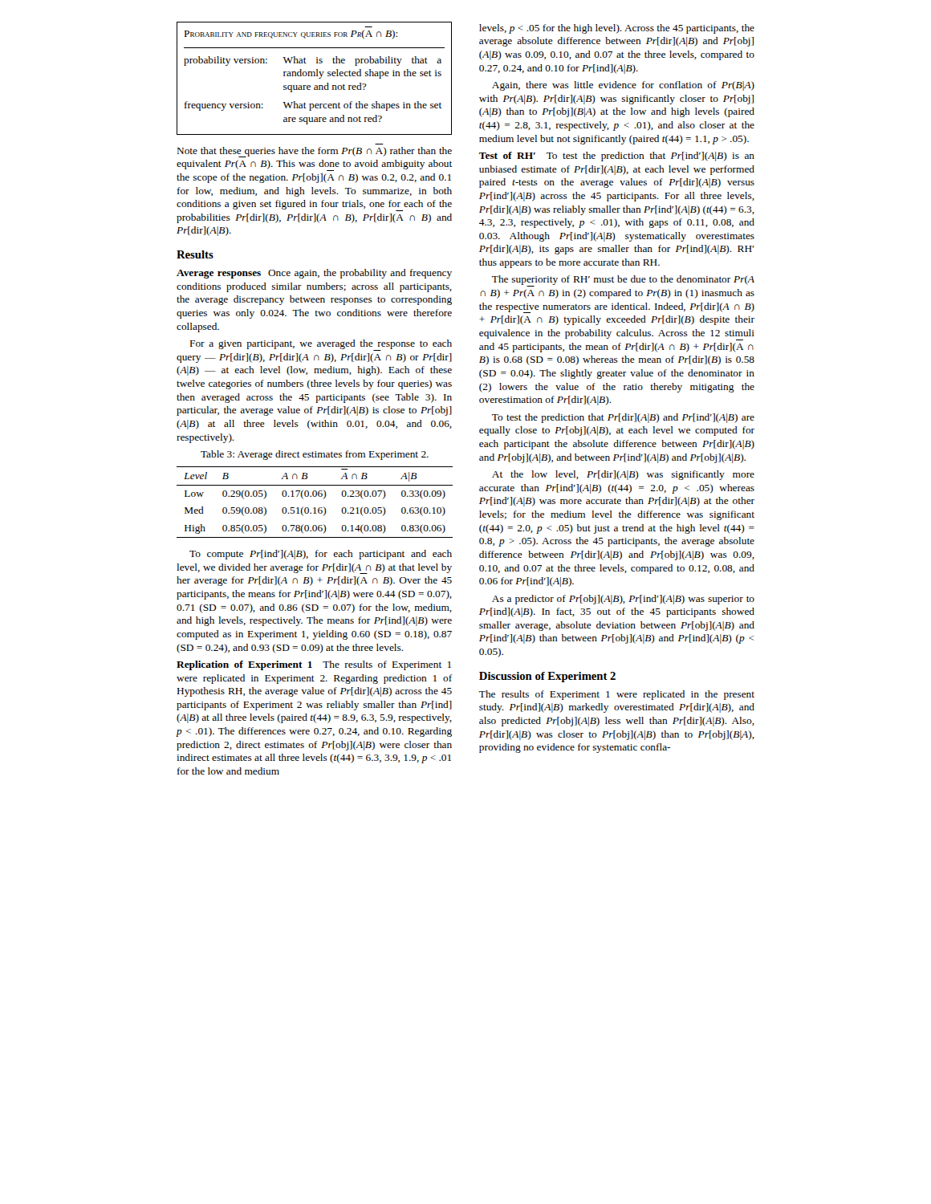Probability and frequency queries for Pr(A ∩ B):
| probability version: | What is the probability that a randomly selected shape in the set is square and not red? |
| frequency version: | What percent of the shapes in the set are square and not red? |
Note that these queries have the form Pr(B ∩ A) rather than the equivalent Pr(A ∩ B). This was done to avoid ambiguity about the scope of the negation. Pr[obj](A ∩ B) was 0.2, 0.2, and 0.1 for low, medium, and high levels. To summarize, in both conditions a given set figured in four trials, one for each of the probabilities Pr[dir](B), Pr[dir](A ∩ B), Pr[dir](A ∩ B) and Pr[dir](A|B).
Results
Average responses Once again, the probability and frequency conditions produced similar numbers; across all participants, the average discrepancy between responses to corresponding queries was only 0.024. The two conditions were therefore collapsed.
For a given participant, we averaged the response to each query — Pr[dir](B), Pr[dir](A ∩ B), Pr[dir](A ∩ B) or Pr[dir](A|B) — at each level (low, medium, high). Each of these twelve categories of numbers (three levels by four queries) was then averaged across the 45 participants (see Table 3). In particular, the average value of Pr[dir](A|B) is close to Pr[obj](A|B) at all three levels (within 0.01, 0.04, and 0.06, respectively).
Table 3: Average direct estimates from Experiment 2.
| Level | B | A ∩ B | A ∩ B | A/B |
| --- | --- | --- | --- | --- |
| Low | 0.29(0.05) | 0.17(0.06) | 0.23(0.07) | 0.33(0.09) |
| Med | 0.59(0.08) | 0.51(0.16) | 0.21(0.05) | 0.63(0.10) |
| High | 0.85(0.05) | 0.78(0.06) | 0.14(0.08) | 0.83(0.06) |
To compute Pr[ind′](A|B), for each participant and each level, we divided her average for Pr[dir](A ∩ B) at that level by her average for Pr[dir](A ∩ B) + Pr[dir](A ∩ B). Over the 45 participants, the means for Pr[ind′](A|B) were 0.44 (SD = 0.07), 0.71 (SD = 0.07), and 0.86 (SD = 0.07) for the low, medium, and high levels, respectively. The means for Pr[ind](A|B) were computed as in Experiment 1, yielding 0.60 (SD = 0.18), 0.87 (SD = 0.24), and 0.93 (SD = 0.09) at the three levels.
Replication of Experiment 1 The results of Experiment 1 were replicated in Experiment 2. Regarding prediction 1 of Hypothesis RH, the average value of Pr[dir](A|B) across the 45 participants of Experiment 2 was reliably smaller than Pr[ind](A|B) at all three levels (paired t(44) = 8.9, 6.3, 5.9, respectively, p < .01). The differences were 0.27, 0.24, and 0.10. Regarding prediction 2, direct estimates of Pr[obj](A|B) were closer than indirect estimates at all three levels (t(44) = 6.3, 3.9, 1.9, p < .01 for the low and medium
levels, p < .05 for the high level). Across the 45 participants, the average absolute difference between Pr[dir](A|B) and Pr[obj](A|B) was 0.09, 0.10, and 0.07 at the three levels, compared to 0.27, 0.24, and 0.10 for Pr[ind](A|B).
Again, there was little evidence for conflation of Pr(B|A) with Pr(A|B). Pr[dir](A|B) was significantly closer to Pr[obj](A|B) than to Pr[obj](B|A) at the low and high levels (paired t(44) = 2.8, 3.1, respectively, p < .01), and also closer at the medium level but not significantly (paired t(44) = 1.1, p > .05).
Test of RH′ To test the prediction that Pr[ind′](A|B) is an unbiased estimate of Pr[dir](A|B), at each level we performed paired t-tests on the average values of Pr[dir](A|B) versus Pr[ind′](A|B) across the 45 participants. For all three levels, Pr[dir](A|B) was reliably smaller than Pr[ind′](A|B) (t(44) = 6.3, 4.3, 2.3, respectively, p < .01), with gaps of 0.11, 0.08, and 0.03. Although Pr[ind′](A|B) systematically overestimates Pr[dir](A|B), its gaps are smaller than for Pr[ind](A|B). RH′ thus appears to be more accurate than RH.
The superiority of RH′ must be due to the denominator Pr(A ∩ B) + Pr(A ∩ B) in (2) compared to Pr(B) in (1) inasmuch as the respective numerators are identical. Indeed, Pr[dir](A ∩ B) + Pr[dir](A ∩ B) typically exceeded Pr[dir](B) despite their equivalence in the probability calculus. Across the 12 stimuli and 45 participants, the mean of Pr[dir](A ∩ B) + Pr[dir](A ∩ B) is 0.68 (SD = 0.08) whereas the mean of Pr[dir](B) is 0.58 (SD = 0.04). The slightly greater value of the denominator in (2) lowers the value of the ratio thereby mitigating the overestimation of Pr[dir](A|B).
To test the prediction that Pr[dir](A|B) and Pr[ind′](A|B) are equally close to Pr[obj](A|B), at each level we computed for each participant the absolute difference between Pr[dir](A|B) and Pr[obj](A|B), and between Pr[ind′](A|B) and Pr[obj](A|B).
At the low level, Pr[dir](A|B) was significantly more accurate than Pr[ind′](A|B) (t(44) = 2.0, p < .05) whereas Pr[ind′](A|B) was more accurate than Pr[dir](A|B) at the other levels; for the medium level the difference was significant (t(44) = 2.0, p < .05) but just a trend at the high level t(44) = 0.8, p > .05). Across the 45 participants, the average absolute difference between Pr[dir](A|B) and Pr[obj](A|B) was 0.09, 0.10, and 0.07 at the three levels, compared to 0.12, 0.08, and 0.06 for Pr[ind′](A|B).
As a predictor of Pr[obj](A|B), Pr[ind′](A|B) was superior to Pr[ind](A|B). In fact, 35 out of the 45 participants showed smaller average, absolute deviation between Pr[obj](A|B) and Pr[ind′](A|B) than between Pr[obj](A|B) and Pr[ind](A|B) (p < 0.05).
Discussion of Experiment 2
The results of Experiment 1 were replicated in the present study. Pr[ind](A|B) markedly overestimated Pr[dir](A|B), and also predicted Pr[obj](A|B) less well than Pr[dir](A|B). Also, Pr[dir](A|B) was closer to Pr[obj](A|B) than to Pr[obj](B|A), providing no evidence for systematic confla-